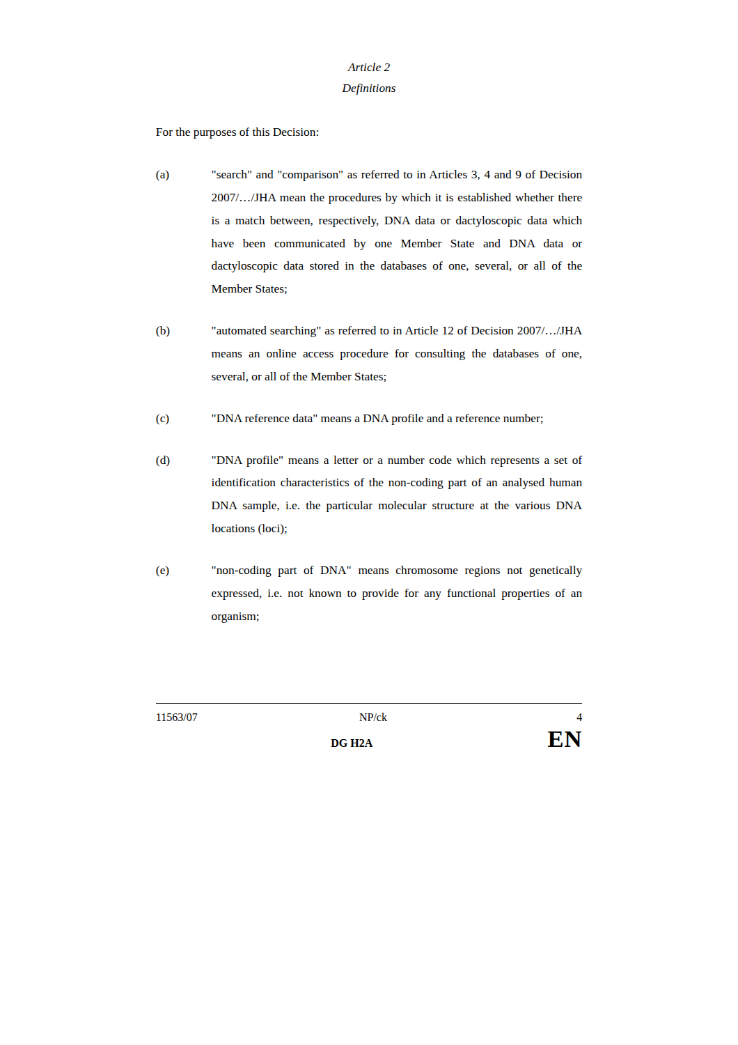Article 2
Definitions
For the purposes of this Decision:
(a)
"search" and "comparison" as referred to in Articles 3, 4 and 9 of Decision 2007/…/JHA mean the procedures by which it is established whether there is a match between, respectively, DNA data or dactyloscopic data which have been communicated by one Member State and DNA data or dactyloscopic data stored in the databases of one, several, or all of the Member States;
(b)
"automated searching" as referred to in Article 12 of Decision 2007/…/JHA means an online access procedure for consulting the databases of one, several, or all of the Member States;
(c)
"DNA reference data" means a DNA profile and a reference number;
(d)
"DNA profile" means a letter or a number code which represents a set of identification characteristics of the non-coding part of an analysed human DNA sample, i.e. the particular molecular structure at the various DNA locations (loci);
(e)
"non-coding part of DNA" means chromosome regions not genetically expressed, i.e. not known to provide for any functional properties of an organism;
11563/07
NP/ck
4
DG H2A
EN